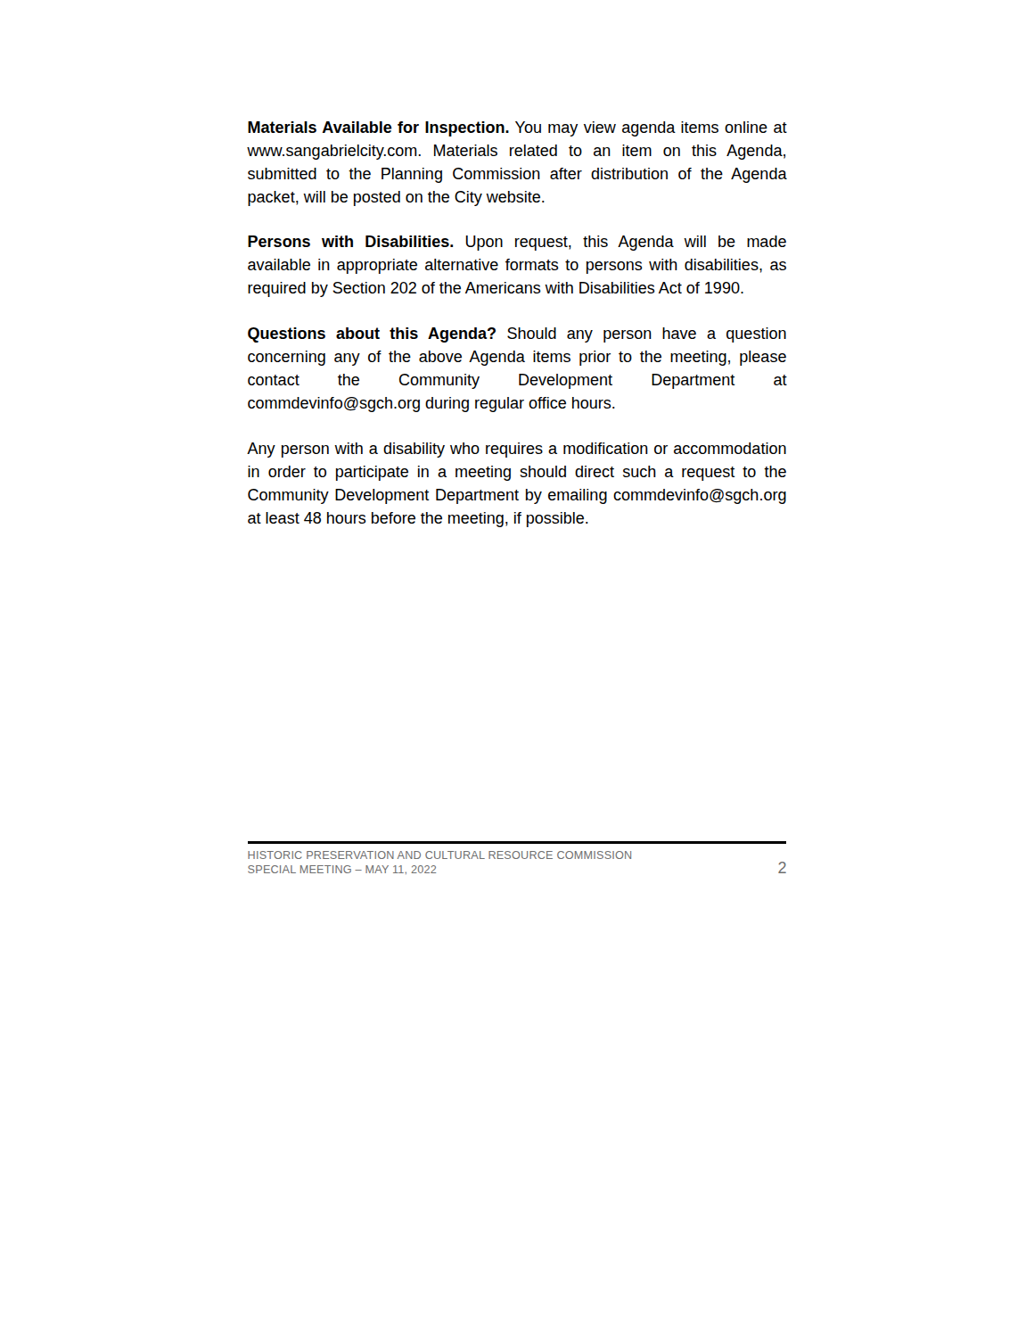Materials Available for Inspection. You may view agenda items online at www.sangabrielcity.com. Materials related to an item on this Agenda, submitted to the Planning Commission after distribution of the Agenda packet, will be posted on the City website.
Persons with Disabilities. Upon request, this Agenda will be made available in appropriate alternative formats to persons with disabilities, as required by Section 202 of the Americans with Disabilities Act of 1990.
Questions about this Agenda? Should any person have a question concerning any of the above Agenda items prior to the meeting, please contact the Community Development Department at commdevinfo@sgch.org during regular office hours.
Any person with a disability who requires a modification or accommodation in order to participate in a meeting should direct such a request to the Community Development Department by emailing commdevinfo@sgch.org at least 48 hours before the meeting, if possible.
HISTORIC PRESERVATION AND CULTURAL RESOURCE COMMISSION
SPECIAL MEETING – MAY 11, 2022
2